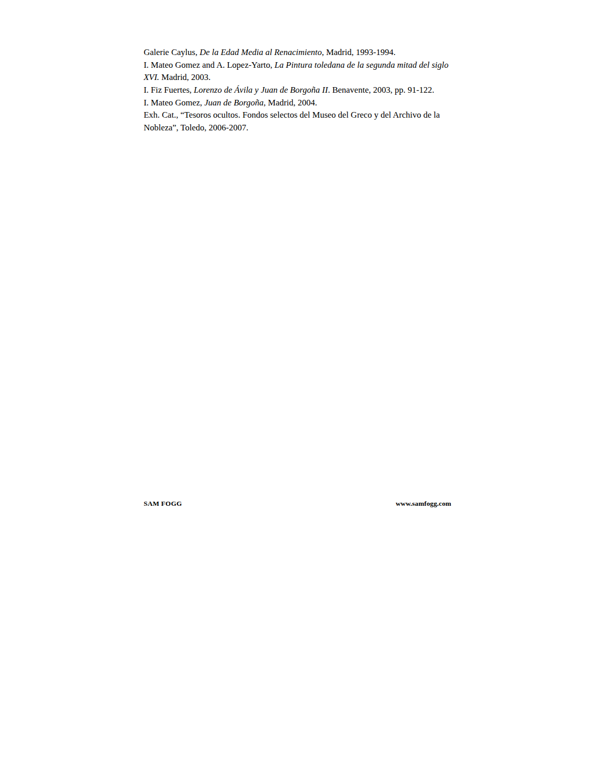Galerie Caylus, De la Edad Media al Renacimiento, Madrid, 1993-1994.
I. Mateo Gomez and A. Lopez-Yarto, La Pintura toledana de la segunda mitad del siglo XVI. Madrid, 2003.
I. Fiz Fuertes, Lorenzo de Ávila y Juan de Borgoña II. Benavente, 2003, pp. 91-122.
I. Mateo Gomez, Juan de Borgoña, Madrid, 2004.
Exh. Cat., “Tesoros ocultos. Fondos selectos del Museo del Greco y del Archivo de la Nobleza”, Toledo, 2006-2007.
SAM FOGG www.samfogg.com